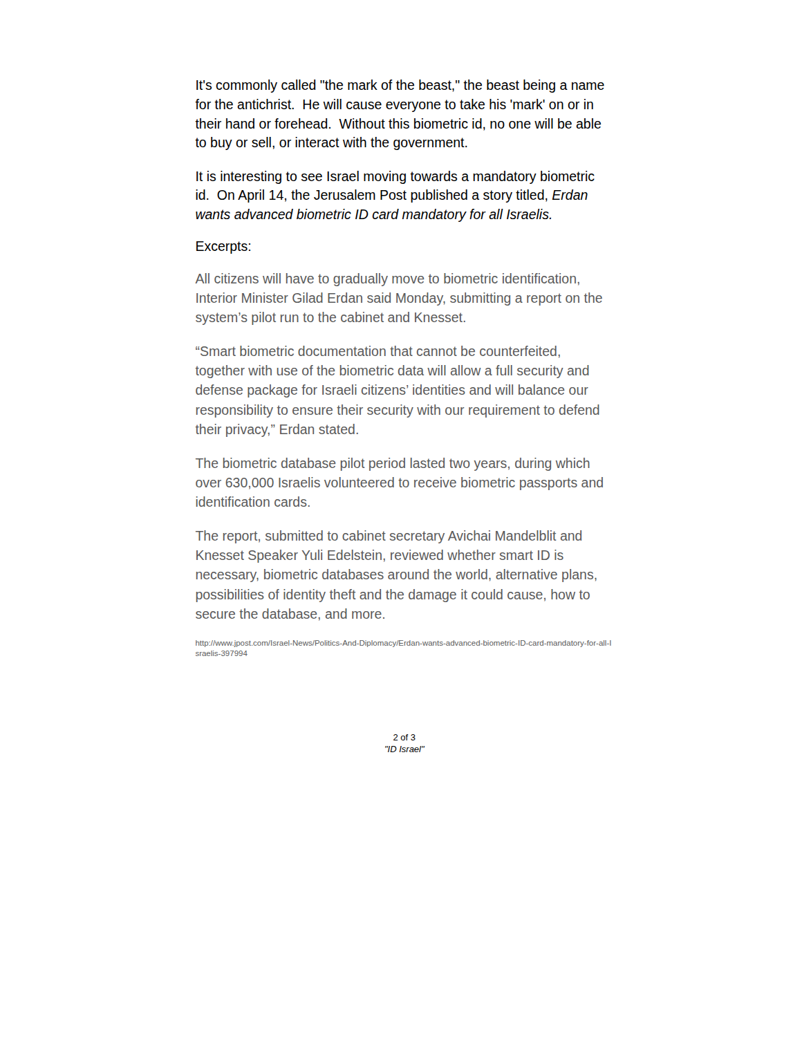It's commonly called "the mark of the beast," the beast being a name for the antichrist. He will cause everyone to take his 'mark' on or in their hand or forehead. Without this biometric id, no one will be able to buy or sell, or interact with the government.
It is interesting to see Israel moving towards a mandatory biometric id. On April 14, the Jerusalem Post published a story titled, Erdan wants advanced biometric ID card mandatory for all Israelis.
Excerpts:
All citizens will have to gradually move to biometric identification, Interior Minister Gilad Erdan said Monday, submitting a report on the system’s pilot run to the cabinet and Knesset.
“Smart biometric documentation that cannot be counterfeited, together with use of the biometric data will allow a full security and defense package for Israeli citizens’ identities and will balance our responsibility to ensure their security with our requirement to defend their privacy,” Erdan stated.
The biometric database pilot period lasted two years, during which over 630,000 Israelis volunteered to receive biometric passports and identification cards.
The report, submitted to cabinet secretary Avichai Mandelblit and Knesset Speaker Yuli Edelstein, reviewed whether smart ID is necessary, biometric databases around the world, alternative plans, possibilities of identity theft and the damage it could cause, how to secure the database, and more.
http://www.jpost.com/Israel-News/Politics-And-Diplomacy/Erdan-wants-advanced-biometric-ID-card-mandatory-for-all-Israelis-397994
2 of 3
"ID Israel"